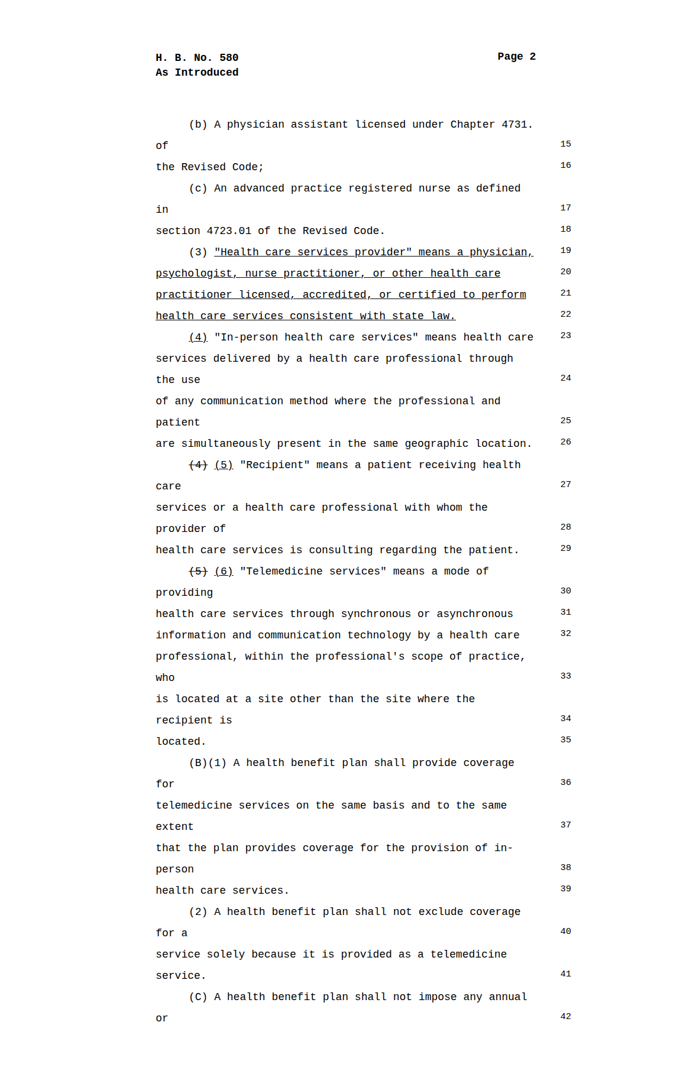H. B. No. 580
As Introduced
Page 2
(b) A physician assistant licensed under Chapter 4731. of15
the Revised Code;16
(c) An advanced practice registered nurse as defined in17
section 4723.01 of the Revised Code.18
(3) "Health care services provider" means a physician, 19
psychologist, nurse practitioner, or other health care 20
practitioner licensed, accredited, or certified to perform 21
health care services consistent with state law. 22
(4) "In-person health care services" means health care23
services delivered by a health care professional through the use24
of any communication method where the professional and patient25
are simultaneously present in the same geographic location.26
(4) (5) "Recipient" means a patient receiving health care27
services or a health care professional with whom the provider of28
health care services is consulting regarding the patient.29
(5) (6) "Telemedicine services" means a mode of providing30
health care services through synchronous or asynchronous31
information and communication technology by a health care32
professional, within the professional's scope of practice, who33
is located at a site other than the site where the recipient is34
located.35
(B)(1) A health benefit plan shall provide coverage for36
telemedicine services on the same basis and to the same extent37
that the plan provides coverage for the provision of in-person38
health care services.39
(2) A health benefit plan shall not exclude coverage for a40
service solely because it is provided as a telemedicine service.41
(C) A health benefit plan shall not impose any annual or42